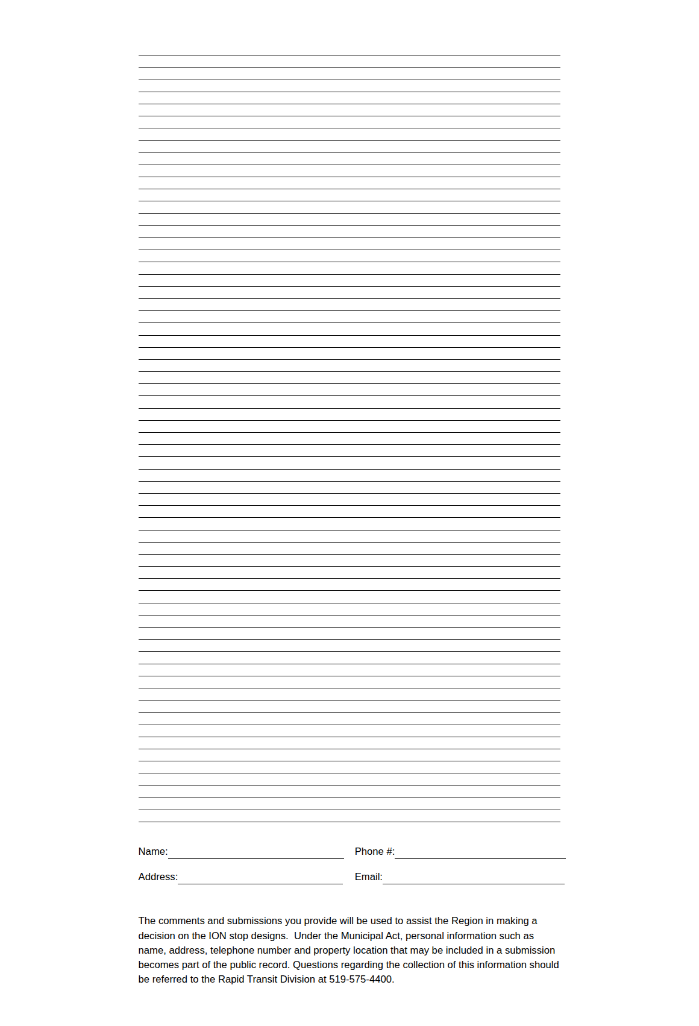| Name: | Phone #: |
| Address: | Email: |
The comments and submissions you provide will be used to assist the Region in making a decision on the ION stop designs. Under the Municipal Act, personal information such as name, address, telephone number and property location that may be included in a submission becomes part of the public record. Questions regarding the collection of this information should be referred to the Rapid Transit Division at 519-575-4400.